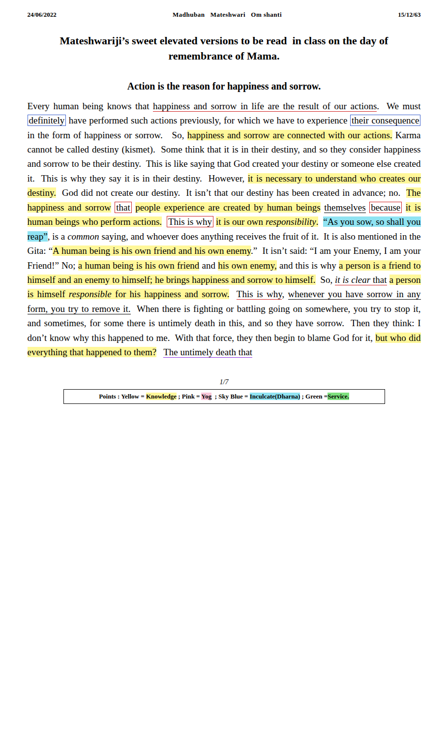24/06/2022 Madhuban Mateshwari Om shanti 15/12/63
Mateshwariji’s sweet elevated versions to be read in class on the day of remembrance of Mama.
Action is the reason for happiness and sorrow.
Every human being knows that happiness and sorrow in life are the result of our actions. We must definitely have performed such actions previously, for which we have to experience their consequence in the form of happiness or sorrow. So, happiness and sorrow are connected with our actions. Karma cannot be called destiny (kismet). Some think that it is in their destiny, and so they consider happiness and sorrow to be their destiny. This is like saying that God created your destiny or someone else created it. This is why they say it is in their destiny. However, it is necessary to understand who creates our destiny. God did not create our destiny. It isn’t that our destiny has been created in advance; no. The happiness and sorrow that people experience are created by human beings themselves because it is human beings who perform actions. This is why it is our own responsibility. “As you sow, so shall you reap”, is a common saying, and whoever does anything receives the fruit of it. It is also mentioned in the Gita: “A human being is his own friend and his own enemy.” It isn’t said: “I am your Enemy, I am your Friend!” No; a human being is his own friend and his own enemy, and this is why a person is a friend to himself and an enemy to himself; he brings happiness and sorrow to himself. So, it is clear that a person is himself responsible for his happiness and sorrow. This is why, whenever you have sorrow in any form, you try to remove it. When there is fighting or battling going on somewhere, you try to stop it, and sometimes, for some there is untimely death in this, and so they have sorrow. Then they think: I don’t know why this happened to me. With that force, they then begin to blame God for it, but who did everything that happened to them? The untimely death that
1/7
Points : Yellow = Knowledge ; Pink = Yog ; Sky Blue = Inculcate(Dharna) ; Green =Service.